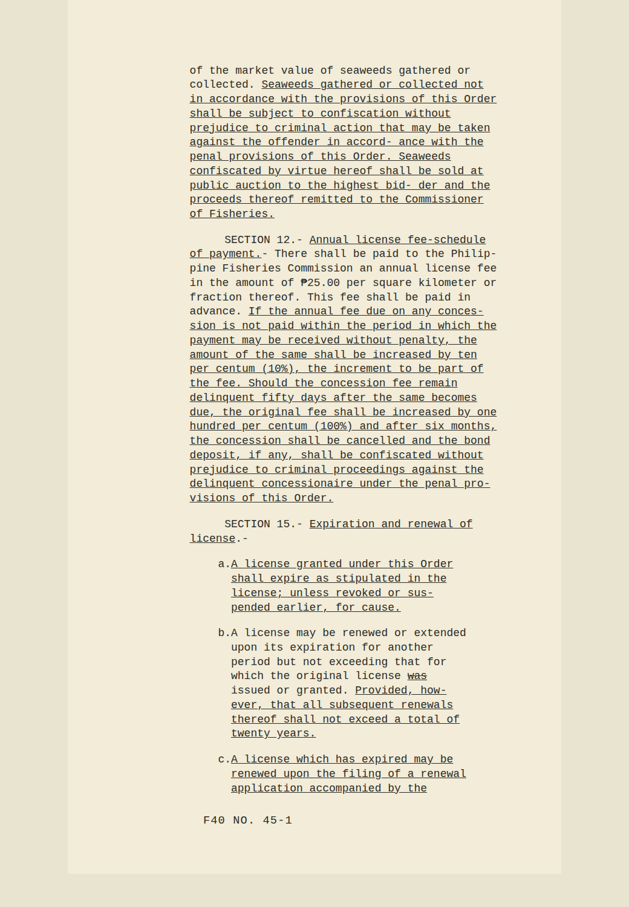of the market value of seaweeds gathered or collected. Seaweeds gathered or collected not in accordance with the provisions of this Order shall be subject to confiscation without prejudice to criminal action that may be taken against the offender in accord- ance with the penal provisions of this Order. Seaweeds confiscated by virtue hereof shall be sold at public auction to the highest bid- der and the proceeds thereof remitted to the Commissioner of Fisheries.
SECTION 12.- Annual license fee-schedule of payment.- There shall be paid to the Philip- pine Fisheries Commission an annual license fee in the amount of ₱25.00 per square kilometer or fraction thereof. This fee shall be paid in advance. If the annual fee due on any conces- sion is not paid within the period in which the payment may be received without penalty, the amount of the same shall be increased by ten per centum (10%), the increment to be part of the fee. Should the concession fee remain delinquent fifty days after the same becomes due, the original fee shall be increased by one hundred per centum (100%) and after six months, the concession shall be cancelled and the bond deposit, if any, shall be confiscated without prejudice to criminal proceedings against the delinquent concessionaire under the penal pro- visions of this Order.
SECTION 15.- Expiration and renewal of license.-
a. A license granted under this Order shall expire as stipulated in the license; unless revoked or sus- pended earlier, for cause.
b. A license may be renewed or extended upon its expiration for another period but not exceeding that for which the original license was issued or granted. Provided, how- ever, that all subsequent renewals thereof shall not exceed a total of twenty years.
c. A license which has expired may be renewed upon the filing of a renewal application accompanied by the
F40 NO. 45-1